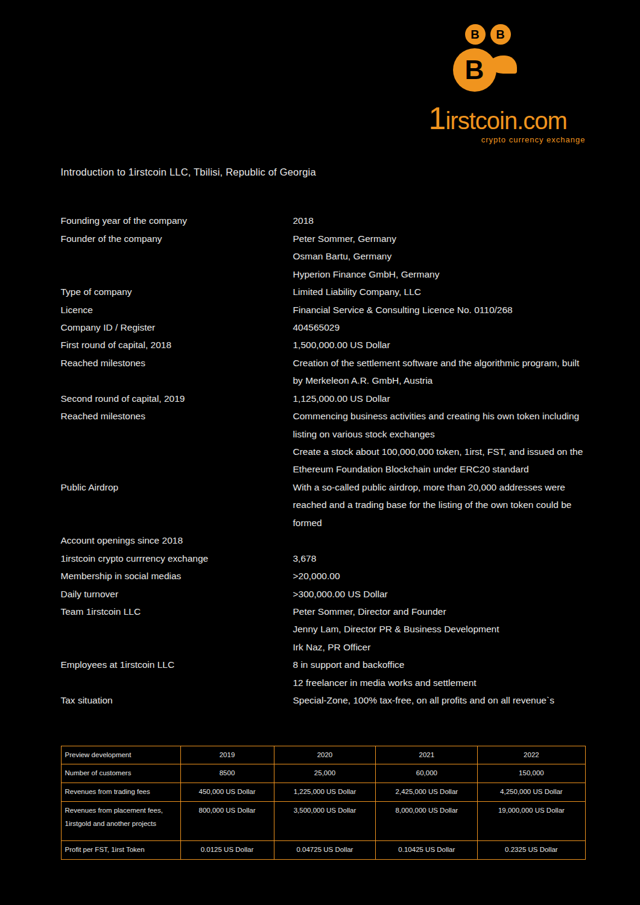B
B
B
1irstcoin.com
crypto currency exchange
Introduction to 1irstcoin LLC, Tbilisi, Republic of Georgia
| Founding year of the company | 2018 |
| Founder of the company | Peter Sommer, Germany |
| | Osman Bartu, Germany |
| | Hyperion Finance GmbH, Germany |
| Type of company | Limited Liability Company, LLC |
| Licence | Financial Service & Consulting Licence No. 0110/268 |
| Company ID / Register | 404565029 |
| First round of capital, 2018 | 1,500,000.00 US Dollar |
| Reached milestones | Creation of the settlement software and the algorithmic program, built |
| | by Merkeleon A.R. GmbH, Austria |
| Second round of capital, 2019 | 1,125,000.00 US Dollar |
| Reached milestones | Commencing business activities and creating his own token including |
| | listing on various stock exchanges |
| | Create a stock about 100,000,000 token, 1irst, FST, and issued on the |
| | Ethereum Foundation Blockchain under ERC20 standard |
| Public Airdrop | With a so-called public airdrop, more than 20,000 addresses were |
| | reached and a trading base for the listing of the own token could be |
| | formed |
| Account openings since 2018 | |
| 1irstcoin crypto currrency exchange | 3,678 |
| Membership in social medias | >20,000.00 |
| Daily turnover | >300,000.00 US Dollar |
| Team 1irstcoin LLC | Peter Sommer, Director and Founder |
| | Jenny Lam, Director PR & Business Development |
| | Irk Naz, PR Officer |
| Employees at 1irstcoin LLC | 8 in support and backoffice |
| | 12 freelancer in media works and settlement |
| Tax situation | Special-Zone, 100% tax-free, on all profits and on all revenue`s |
| Preview development | 2019 | 2020 | 2021 | 2022 |
| --- | --- | --- | --- | --- |
| Number of customers | 8500 | 25,000 | 60,000 | 150,000 |
| Revenues from trading fees | 450,000 US Dollar | 1,225,000 US Dollar | 2,425,000 US Dollar | 4,250,000 US Dollar |
| Revenues from placement fees, 1irstgold and another projects | 800,000 US Dollar | 3,500,000 US Dollar | 8,000,000 US Dollar | 19,000,000 US Dollar |
| Profit per FST, 1irst Token | 0.0125 US Dollar | 0.04725 US Dollar | 0.10425 US Dollar | 0.2325 US Dollar |